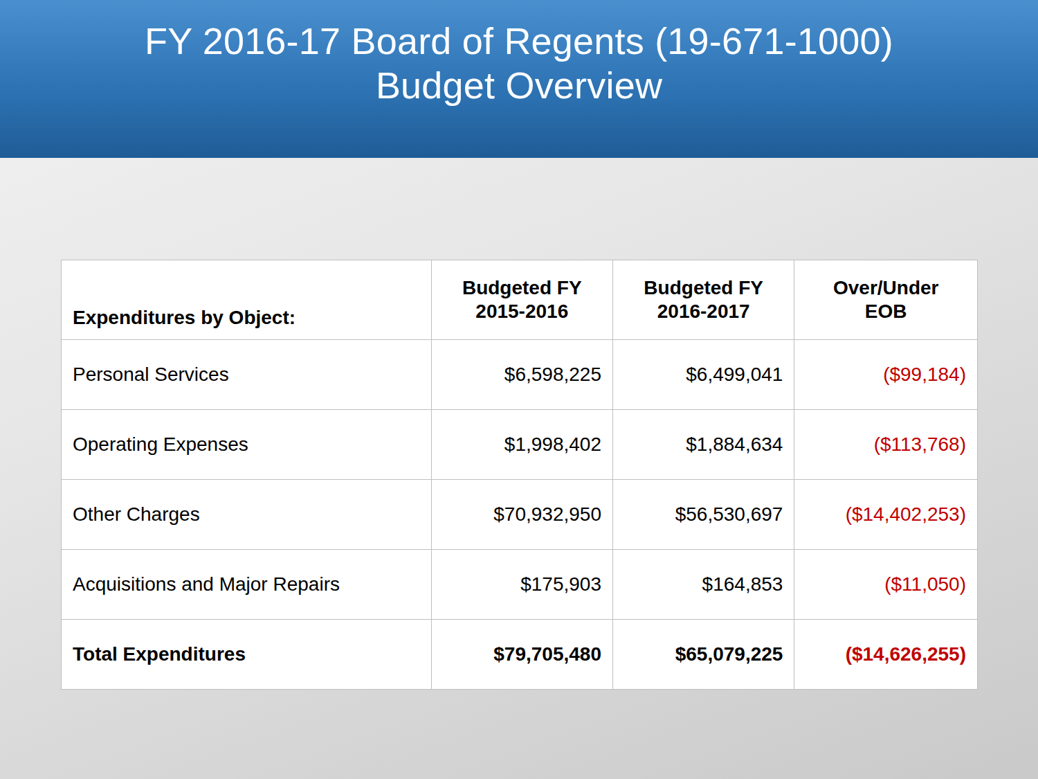FY 2016-17 Board of Regents (19-671-1000)
Budget Overview
| Expenditures by Object: | Budgeted FY 2015-2016 | Budgeted FY 2016-2017 | Over/Under EOB |
| --- | --- | --- | --- |
| Personal Services | $6,598,225 | $6,499,041 | ($99,184) |
| Operating Expenses | $1,998,402 | $1,884,634 | ($113,768) |
| Other Charges | $70,932,950 | $56,530,697 | ($14,402,253) |
| Acquisitions and Major Repairs | $175,903 | $164,853 | ($11,050) |
| Total Expenditures | $79,705,480 | $65,079,225 | ($14,626,255) |